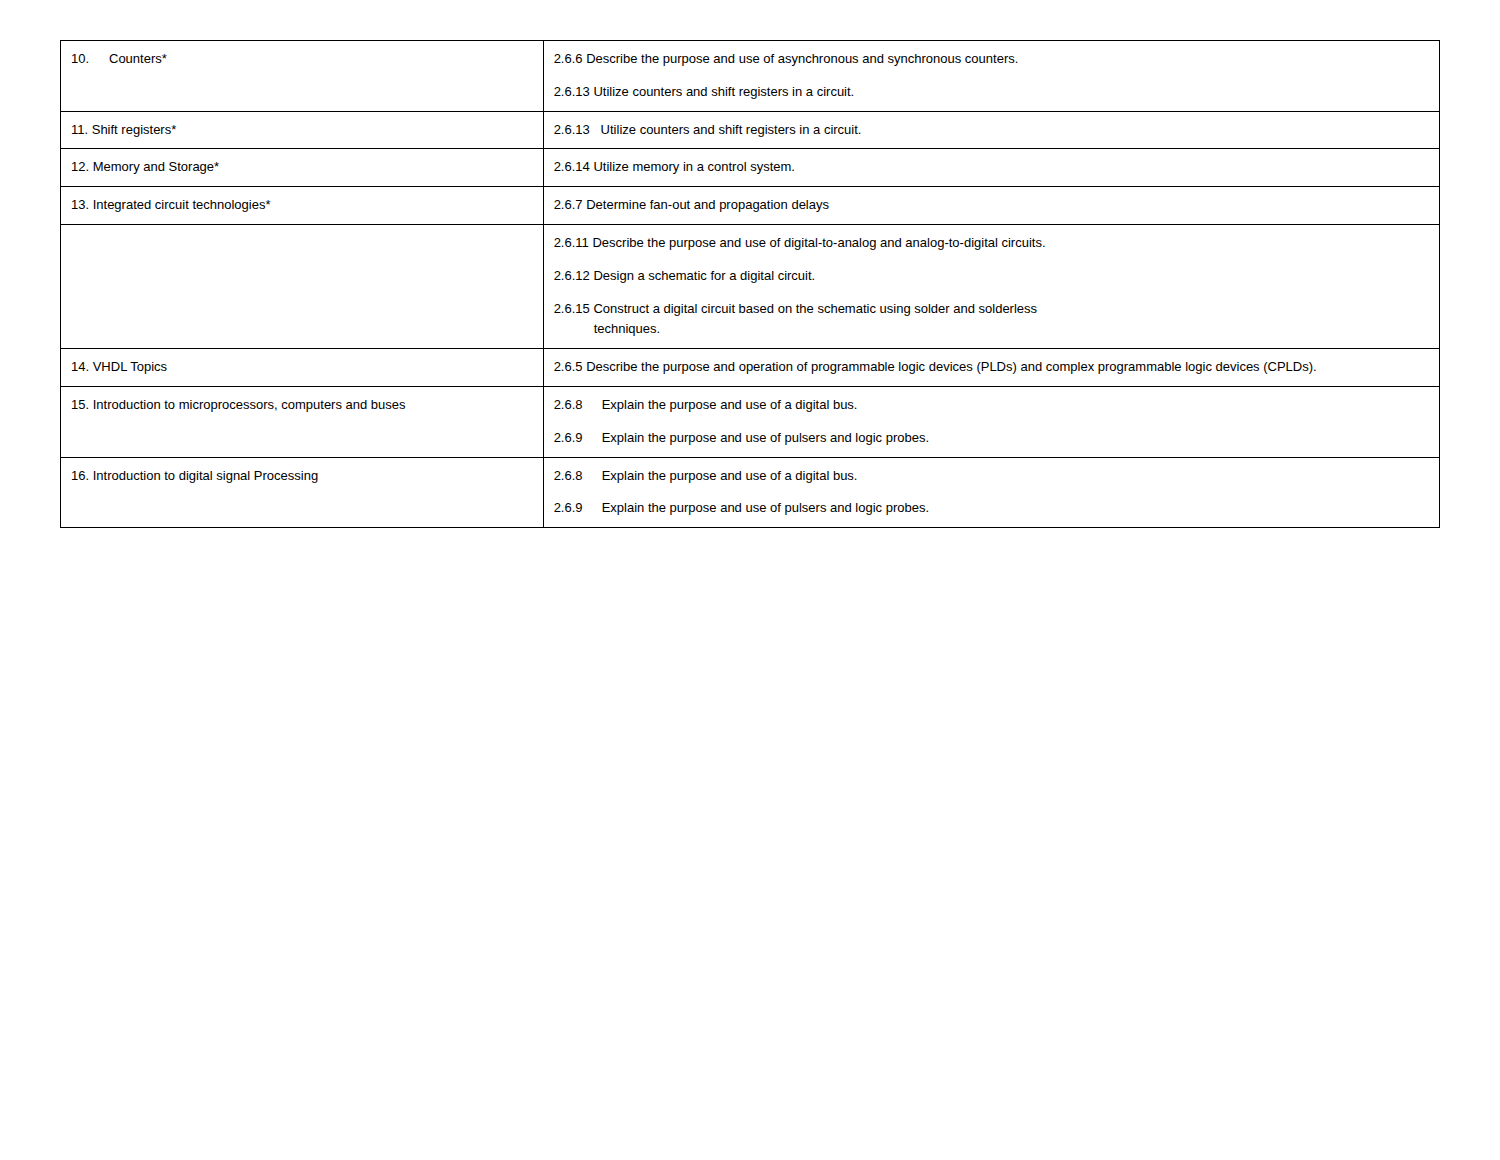| 10. Counters* | 2.6.6 Describe the purpose and use of asynchronous and synchronous counters. 2.6.13 Utilize counters and shift registers in a circuit. |
| 11. Shift registers* | 2.6.13 Utilize counters and shift registers in a circuit. |
| 12. Memory and Storage* | 2.6.14 Utilize memory in a control system. |
| 13. Integrated circuit technologies* | 2.6.7 Determine fan-out and propagation delays |
| | 2.6.11 Describe the purpose and use of digital-to-analog and analog-to-digital circuits. 2.6.12 Design a schematic for a digital circuit. 2.6.15 Construct a digital circuit based on the schematic using solder and solderless techniques. |
| 14. VHDL Topics | 2.6.5 Describe the purpose and operation of programmable logic devices (PLDs) and complex programmable logic devices (CPLDs). |
| 15. Introduction to microprocessors, computers and buses | 2.6.8 Explain the purpose and use of a digital bus. 2.6.9 Explain the purpose and use of pulsers and logic probes. |
| 16. Introduction to digital signal Processing | 2.6.8 Explain the purpose and use of a digital bus. 2.6.9 Explain the purpose and use of pulsers and logic probes. |